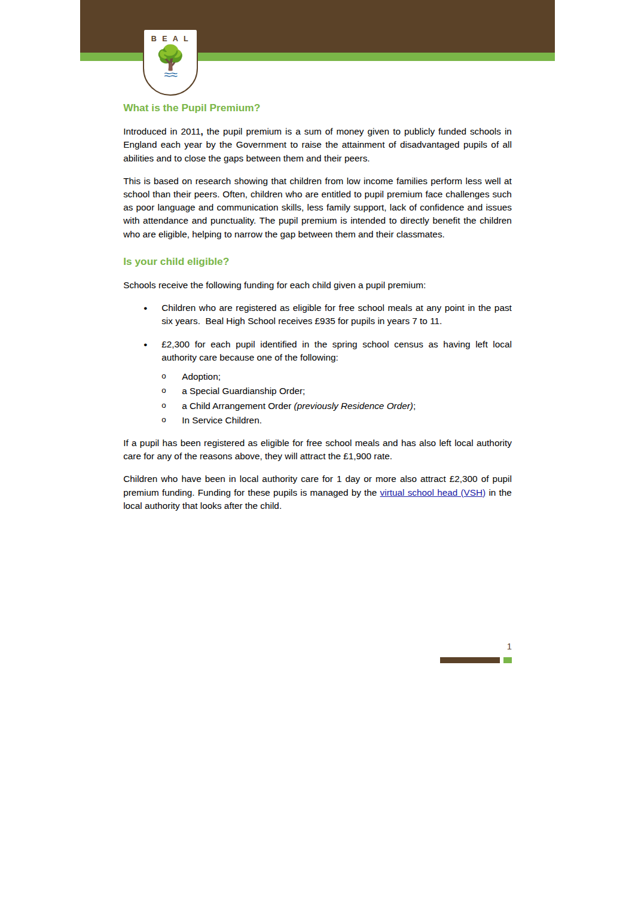B E A L
🌳
≈≈
What is the Pupil Premium?
Introduced in 2011, the pupil premium is a sum of money given to publicly funded schools in England each year by the Government to raise the attainment of disadvantaged pupils of all abilities and to close the gaps between them and their peers.
This is based on research showing that children from low income families perform less well at school than their peers. Often, children who are entitled to pupil premium face challenges such as poor language and communication skills, less family support, lack of confidence and issues with attendance and punctuality. The pupil premium is intended to directly benefit the children who are eligible, helping to narrow the gap between them and their classmates.
Is your child eligible?
Schools receive the following funding for each child given a pupil premium:
Children who are registered as eligible for free school meals at any point in the past six years. Beal High School receives £935 for pupils in years 7 to 11.
£2,300 for each pupil identified in the spring school census as having left local authority care because one of the following:
Adoption;
a Special Guardianship Order;
a Child Arrangement Order (previously Residence Order);
In Service Children.
If a pupil has been registered as eligible for free school meals and has also left local authority care for any of the reasons above, they will attract the £1,900 rate.
Children who have been in local authority care for 1 day or more also attract £2,300 of pupil premium funding. Funding for these pupils is managed by the virtual school head (VSH) in the local authority that looks after the child.
1